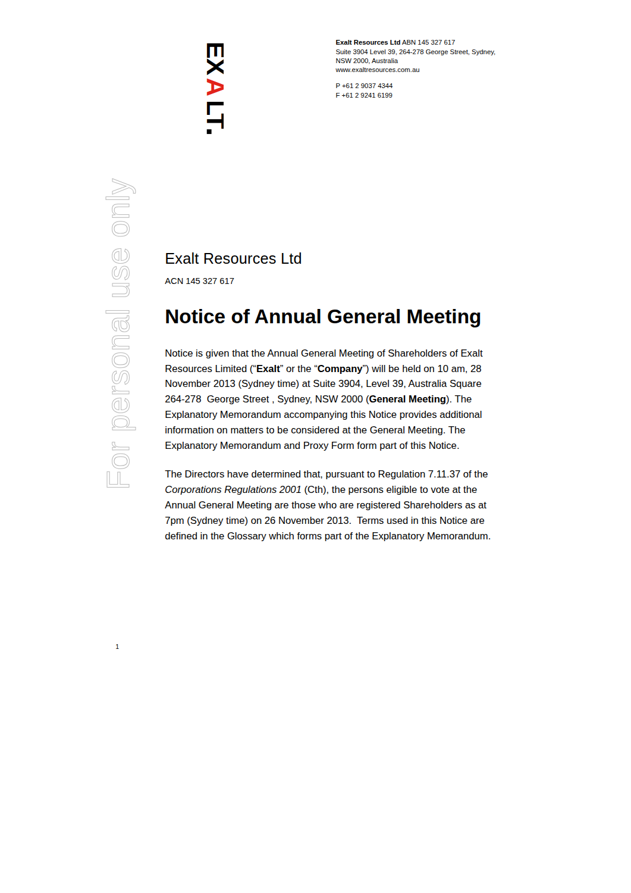For personal use only
EX A LT
Exalt Resources Ltd ABN 145 327 617
Suite 3904 Level 39, 264-278 George Street, Sydney,
NSW 2000, Australia
www.exaltresources.com.au
P +61 2 9037 4344
F +61 2 9241 6199
Exalt Resources Ltd
ACN 145 327 617
Notice of Annual General Meeting
Notice is given that the Annual General Meeting of Shareholders of Exalt Resources Limited (“Exalt” or the “Company”) will be held on 10 am, 28 November 2013 (Sydney time) at Suite 3904, Level 39, Australia Square 264-278 George Street , Sydney, NSW 2000 (General Meeting). The Explanatory Memorandum accompanying this Notice provides additional information on matters to be considered at the General Meeting. The Explanatory Memorandum and Proxy Form form part of this Notice.
The Directors have determined that, pursuant to Regulation 7.11.37 of the Corporations Regulations 2001 (Cth), the persons eligible to vote at the Annual General Meeting are those who are registered Shareholders as at 7pm (Sydney time) on 26 November 2013. Terms used in this Notice are defined in the Glossary which forms part of the Explanatory Memorandum.
1